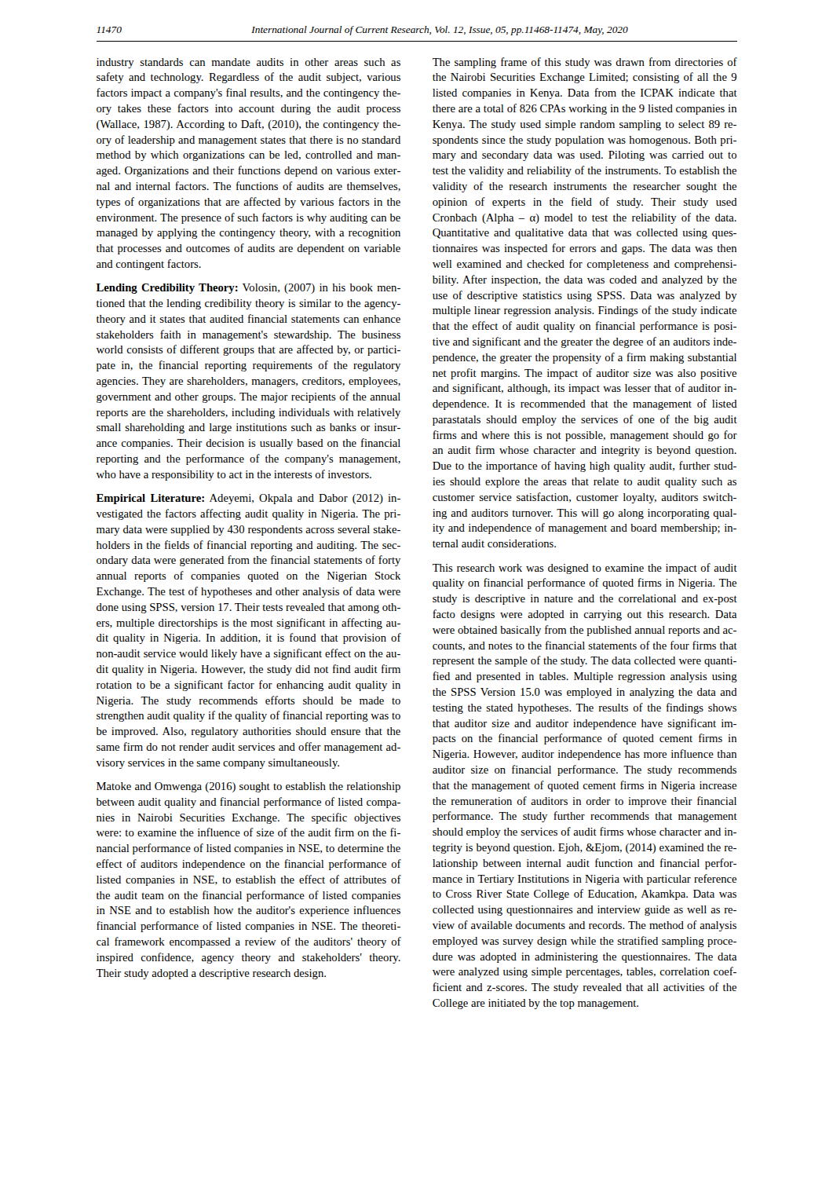11470 International Journal of Current Research, Vol. 12, Issue, 05, pp.11468-11474, May, 2020
industry standards can mandate audits in other areas such as safety and technology. Regardless of the audit subject, various factors impact a company's final results, and the contingency theory takes these factors into account during the audit process (Wallace, 1987). According to Daft, (2010), the contingency theory of leadership and management states that there is no standard method by which organizations can be led, controlled and managed. Organizations and their functions depend on various external and internal factors. The functions of audits are themselves, types of organizations that are affected by various factors in the environment. The presence of such factors is why auditing can be managed by applying the contingency theory, with a recognition that processes and outcomes of audits are dependent on variable and contingent factors.
Lending Credibility Theory: Volosin, (2007) in his book mentioned that the lending credibility theory is similar to the agency-theory and it states that audited financial statements can enhance stakeholders faith in management's stewardship. The business world consists of different groups that are affected by, or participate in, the financial reporting requirements of the regulatory agencies. They are shareholders, managers, creditors, employees, government and other groups. The major recipients of the annual reports are the shareholders, including individuals with relatively small shareholding and large institutions such as banks or insurance companies. Their decision is usually based on the financial reporting and the performance of the company's management, who have a responsibility to act in the interests of investors.
Empirical Literature: Adeyemi, Okpala and Dabor (2012) investigated the factors affecting audit quality in Nigeria. The primary data were supplied by 430 respondents across several stakeholders in the fields of financial reporting and auditing. The secondary data were generated from the financial statements of forty annual reports of companies quoted on the Nigerian Stock Exchange. The test of hypotheses and other analysis of data were done using SPSS, version 17. Their tests revealed that among others, multiple directorships is the most significant in affecting audit quality in Nigeria. In addition, it is found that provision of non-audit service would likely have a significant effect on the audit quality in Nigeria. However, the study did not find audit firm rotation to be a significant factor for enhancing audit quality in Nigeria. The study recommends efforts should be made to strengthen audit quality if the quality of financial reporting was to be improved. Also, regulatory authorities should ensure that the same firm do not render audit services and offer management advisory services in the same company simultaneously.
Matoke and Omwenga (2016) sought to establish the relationship between audit quality and financial performance of listed companies in Nairobi Securities Exchange. The specific objectives were: to examine the influence of size of the audit firm on the financial performance of listed companies in NSE, to determine the effect of auditors independence on the financial performance of listed companies in NSE, to establish the effect of attributes of the audit team on the financial performance of listed companies in NSE and to establish how the auditor's experience influences financial performance of listed companies in NSE. The theoretical framework encompassed a review of the auditors' theory of inspired confidence, agency theory and stakeholders' theory. Their study adopted a descriptive research design.
The sampling frame of this study was drawn from directories of the Nairobi Securities Exchange Limited; consisting of all the 9 listed companies in Kenya. Data from the ICPAK indicate that there are a total of 826 CPAs working in the 9 listed companies in Kenya. The study used simple random sampling to select 89 respondents since the study population was homogenous. Both primary and secondary data was used. Piloting was carried out to test the validity and reliability of the instruments. To establish the validity of the research instruments the researcher sought the opinion of experts in the field of study. Their study used Cronbach (Alpha – α) model to test the reliability of the data. Quantitative and qualitative data that was collected using questionnaires was inspected for errors and gaps. The data was then well examined and checked for completeness and comprehensibility. After inspection, the data was coded and analyzed by the use of descriptive statistics using SPSS. Data was analyzed by multiple linear regression analysis. Findings of the study indicate that the effect of audit quality on financial performance is positive and significant and the greater the degree of an auditors independence, the greater the propensity of a firm making substantial net profit margins. The impact of auditor size was also positive and significant, although, its impact was lesser that of auditor independence. It is recommended that the management of listed parastatals should employ the services of one of the big audit firms and where this is not possible, management should go for an audit firm whose character and integrity is beyond question. Due to the importance of having high quality audit, further studies should explore the areas that relate to audit quality such as customer service satisfaction, customer loyalty, auditors switching and auditors turnover. This will go along incorporating quality and independence of management and board membership; internal audit considerations.
This research work was designed to examine the impact of audit quality on financial performance of quoted firms in Nigeria. The study is descriptive in nature and the correlational and ex-post facto designs were adopted in carrying out this research. Data were obtained basically from the published annual reports and accounts, and notes to the financial statements of the four firms that represent the sample of the study. The data collected were quantified and presented in tables. Multiple regression analysis using the SPSS Version 15.0 was employed in analyzing the data and testing the stated hypotheses. The results of the findings shows that auditor size and auditor independence have significant impacts on the financial performance of quoted cement firms in Nigeria. However, auditor independence has more influence than auditor size on financial performance. The study recommends that the management of quoted cement firms in Nigeria increase the remuneration of auditors in order to improve their financial performance. The study further recommends that management should employ the services of audit firms whose character and integrity is beyond question. Ejoh, &Ejom, (2014) examined the relationship between internal audit function and financial performance in Tertiary Institutions in Nigeria with particular reference to Cross River State College of Education, Akamkpa. Data was collected using questionnaires and interview guide as well as review of available documents and records. The method of analysis employed was survey design while the stratified sampling procedure was adopted in administering the questionnaires. The data were analyzed using simple percentages, tables, correlation coefficient and z-scores. The study revealed that all activities of the College are initiated by the top management.